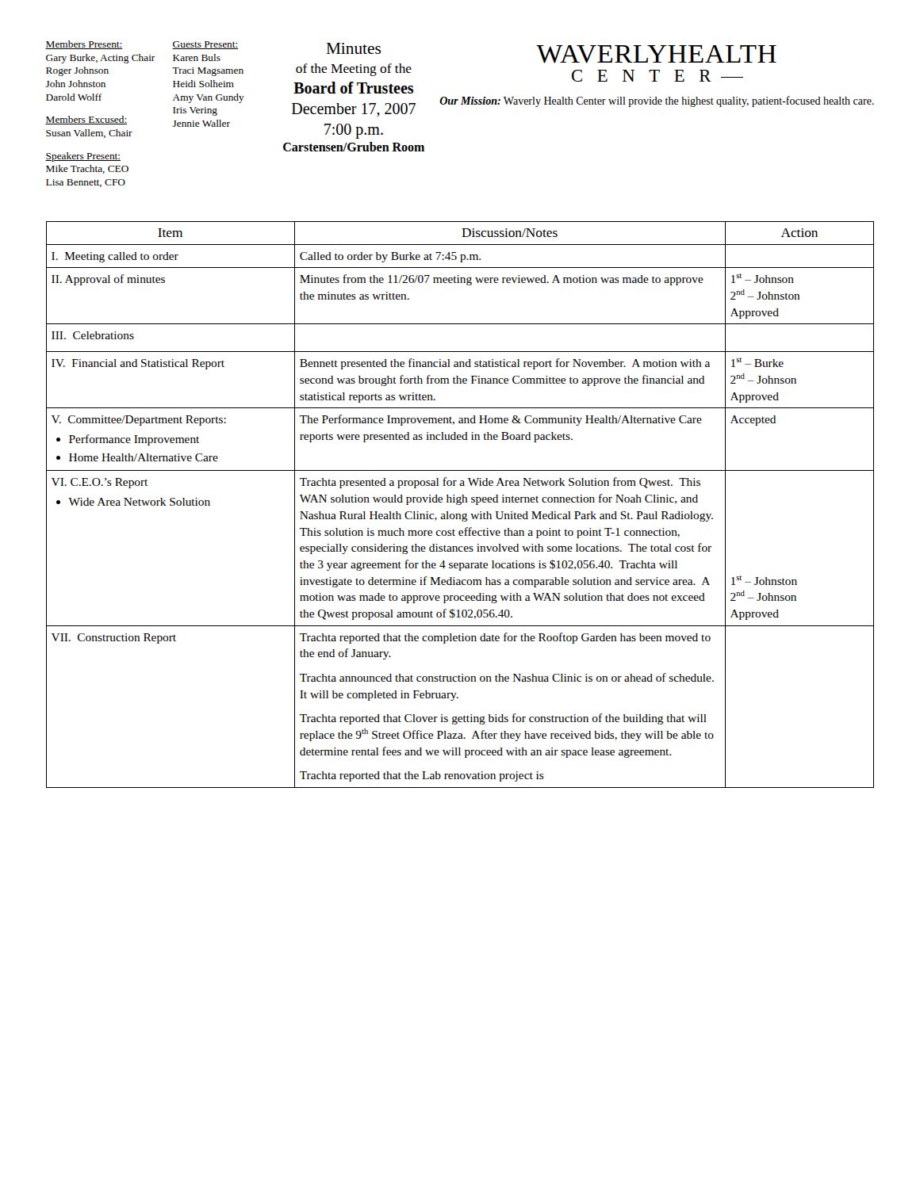Members Present:
Gary Burke, Acting Chair
Roger Johnson
John Johnston
Darold Wolff
Members Excused:
Susan Vallem, Chair
Speakers Present:
Mike Trachta, CEO
Lisa Bennett, CFO
Guests Present:
Karen Buls
Traci Magsamen
Heidi Solheim
Amy Van Gundy
Iris Vering
Jennie Waller
Minutes
of the Meeting of the
Board of Trustees
December 17, 2007
7:00 p.m.
Carstensen/Gruben Room
WAVERLYHEALTH
C E N T E R
Our Mission: Waverly Health Center will provide the highest quality, patient-focused health care.
| Item | Discussion/Notes | Action |
| --- | --- | --- |
| I. Meeting called to order | Called to order by Burke at 7:45 p.m. | |
| II. Approval of minutes | Minutes from the 11/26/07 meeting were reviewed. A motion was made to approve the minutes as written. | 1 st – Johnson 2 nd – Johnston Approved |
| III. Celebrations | | |
| IV. Financial and Statistical Report | Bennett presented the financial and statistical report for November. A motion with a second was brought forth from the Finance Committee to approve the financial and statistical reports as written. | 1 st – Burke 2 nd – Johnson Approved |
| V. Committee/Department Reports: Performance Improvement Home Health/Alternative Care | The Performance Improvement, and Home & Community Health/Alternative Care reports were presented as included in the Board packets. | Accepted |
| VI. C.E.O.’s Report Wide Area Network Solution | Trachta presented a proposal for a Wide Area Network Solution from Qwest. This WAN solution would provide high speed internet connection for Noah Clinic, and Nashua Rural Health Clinic, along with United Medical Park and St. Paul Radiology. This solution is much more cost effective than a point to point T-1 connection, especially considering the distances involved with some locations. The total cost for the 3 year agreement for the 4 separate locations is $102,056.40. Trachta will investigate to determine if Mediacom has a comparable solution and service area. A motion was made to approve proceeding with a WAN solution that does not exceed the Qwest proposal amount of $102,056.40. | 1 st – Johnston 2 nd – Johnson Approved |
| VII. Construction Report | Trachta reported that the completion date for the Rooftop Garden has been moved to the end of January. Trachta announced that construction on the Nashua Clinic is on or ahead of schedule. It will be completed in February. Trachta reported that Clover is getting bids for construction of the building that will replace the 9 th Street Office Plaza. After they have received bids, they will be able to determine rental fees and we will proceed with an air space lease agreement. Trachta reported that the Lab renovation project is | |